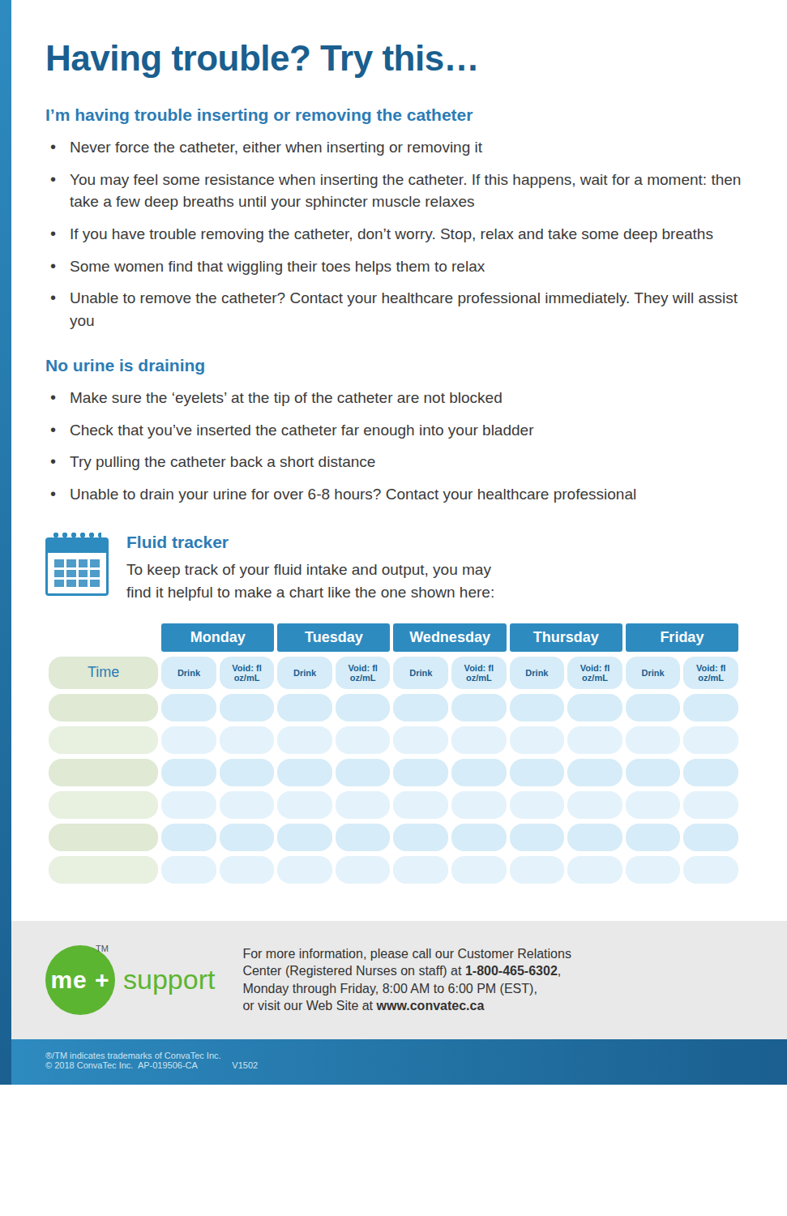Having trouble? Try this…
I’m having trouble inserting or removing the catheter
Never force the catheter, either when inserting or removing it
You may feel some resistance when inserting the catheter. If this happens, wait for a moment: then take a few deep breaths until your sphincter muscle relaxes
If you have trouble removing the catheter, don’t worry. Stop, relax and take some deep breaths
Some women find that wiggling their toes helps them to relax
Unable to remove the catheter? Contact your healthcare professional immediately. They will assist you
No urine is draining
Make sure the ‘eyelets’ at the tip of the catheter are not blocked
Check that you’ve inserted the catheter far enough into your bladder
Try pulling the catheter back a short distance
Unable to drain your urine for over 6-8 hours? Contact your healthcare professional
Fluid tracker
To keep track of your fluid intake and output, you may
find it helpful to make a chart like the one shown here:
| | Monday | Tuesday | Wednesday | Thursday | Friday |
| --- | --- | --- | --- | --- | --- |
| Time | Drink | Void: fl oz/mL | Drink | Void: fl oz/mL | Drink | Void: fl oz/mL | Drink | Void: fl oz/mL | Drink | Void: fl oz/mL |
TM
me +
support
For more information, please call our Customer Relations
Center (Registered Nurses on staff) at 1-800-465-6302,
Monday through Friday, 8:00 AM to 6:00 PM (EST),
or visit our Web Site at www.convatec.ca
®/TM indicates trademarks of ConvaTec Inc.
© 2018 ConvaTec Inc. AP-019506-CA V1502